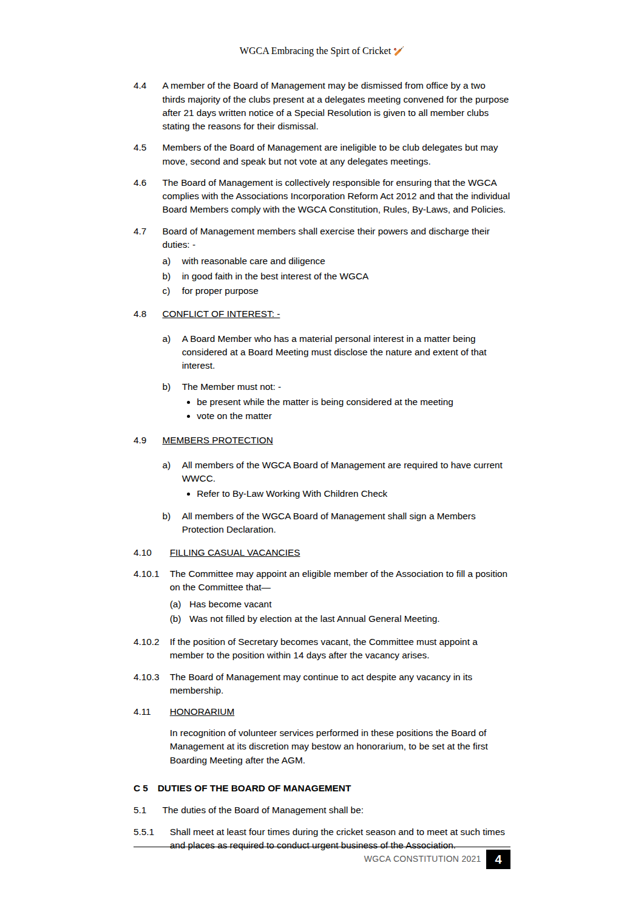WGCA Embracing the Spirt of Cricket 🏏
4.4
A member of the Board of Management may be dismissed from office by a two thirds majority of the clubs present at a delegates meeting convened for the purpose after 21 days written notice of a Special Resolution is given to all member clubs stating the reasons for their dismissal.
4.5
Members of the Board of Management are ineligible to be club delegates but may move, second and speak but not vote at any delegates meetings.
4.6
The Board of Management is collectively responsible for ensuring that the WGCA complies with the Associations Incorporation Reform Act 2012 and that the individual Board Members comply with the WGCA Constitution, Rules, By-Laws, and Policies.
4.7
Board of Management members shall exercise their powers and discharge their duties: -
a) with reasonable care and diligence
b) in good faith in the best interest of the WGCA
c) for proper purpose
4.8
CONFLICT OF INTEREST: -
a) A Board Member who has a material personal interest in a matter being considered at a Board Meeting must disclose the nature and extent of that interest.
b) The Member must not: -
be present while the matter is being considered at the meeting
vote on the matter
4.9
MEMBERS PROTECTION
a) All members of the WGCA Board of Management are required to have current WWCC.
Refer to By-Law Working With Children Check
b) All members of the WGCA Board of Management shall sign a Members Protection Declaration.
4.10
FILLING CASUAL VACANCIES
4.10.1
The Committee may appoint an eligible member of the Association to fill a position on the Committee that—
(a) Has become vacant
(b) Was not filled by election at the last Annual General Meeting.
4.10.2
If the position of Secretary becomes vacant, the Committee must appoint a member to the position within 14 days after the vacancy arises.
4.10.3
The Board of Management may continue to act despite any vacancy in its membership.
4.11
HONORARIUM
In recognition of volunteer services performed in these positions the Board of Management at its discretion may bestow an honorarium, to be set at the first Boarding Meeting after the AGM.
C 5 DUTIES OF THE BOARD OF MANAGEMENT
5.1
The duties of the Board of Management shall be:
5.5.1
Shall meet at least four times during the cricket season and to meet at such times and places as required to conduct urgent business of the Association.
WGCA CONSTITUTION 2021
4